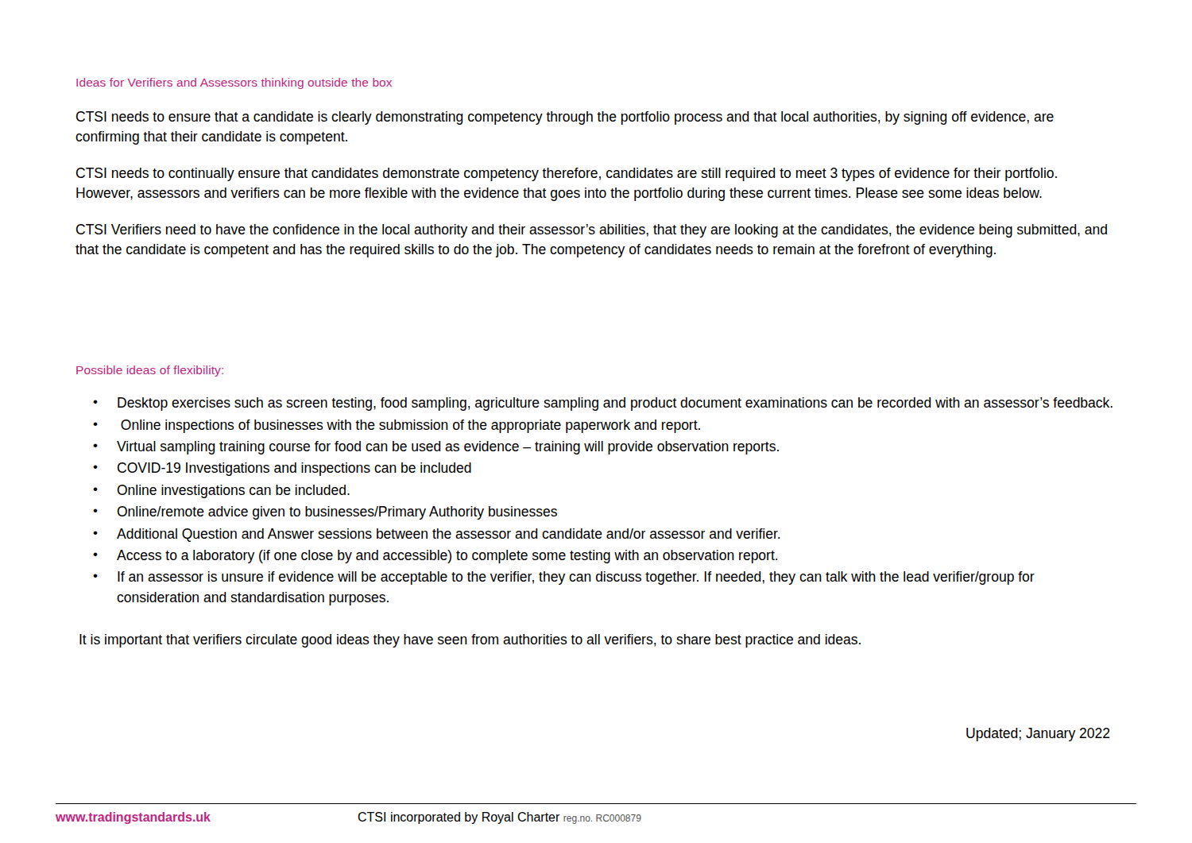Ideas for Verifiers and Assessors thinking outside the box
CTSI needs to ensure that a candidate is clearly demonstrating competency through the portfolio process and that local authorities, by signing off evidence, are confirming that their candidate is competent.
CTSI needs to continually ensure that candidates demonstrate competency therefore, candidates are still required to meet 3 types of evidence for their portfolio. However, assessors and verifiers can be more flexible with the evidence that goes into the portfolio during these current times. Please see some ideas below.
CTSI Verifiers need to have the confidence in the local authority and their assessor’s abilities, that they are looking at the candidates, the evidence being submitted, and that the candidate is competent and has the required skills to do the job. The competency of candidates needs to remain at the forefront of everything.
Possible ideas of flexibility:
Desktop exercises such as screen testing, food sampling, agriculture sampling and product document examinations can be recorded with an assessor’s feedback.
Online inspections of businesses with the submission of the appropriate paperwork and report.
Virtual sampling training course for food can be used as evidence – training will provide observation reports.
COVID-19 Investigations and inspections can be included
Online investigations can be included.
Online/remote advice given to businesses/Primary Authority businesses
Additional Question and Answer sessions between the assessor and candidate and/or assessor and verifier.
Access to a laboratory (if one close by and accessible) to complete some testing with an observation report.
If an assessor is unsure if evidence will be acceptable to the verifier, they can discuss together. If needed, they can talk with the lead verifier/group for consideration and standardisation purposes.
It is important that verifiers circulate good ideas they have seen from authorities to all verifiers, to share best practice and ideas.
Updated; January 2022
www.tradingstandards.uk
CTSI incorporated by Royal Charter reg.no. RC000879